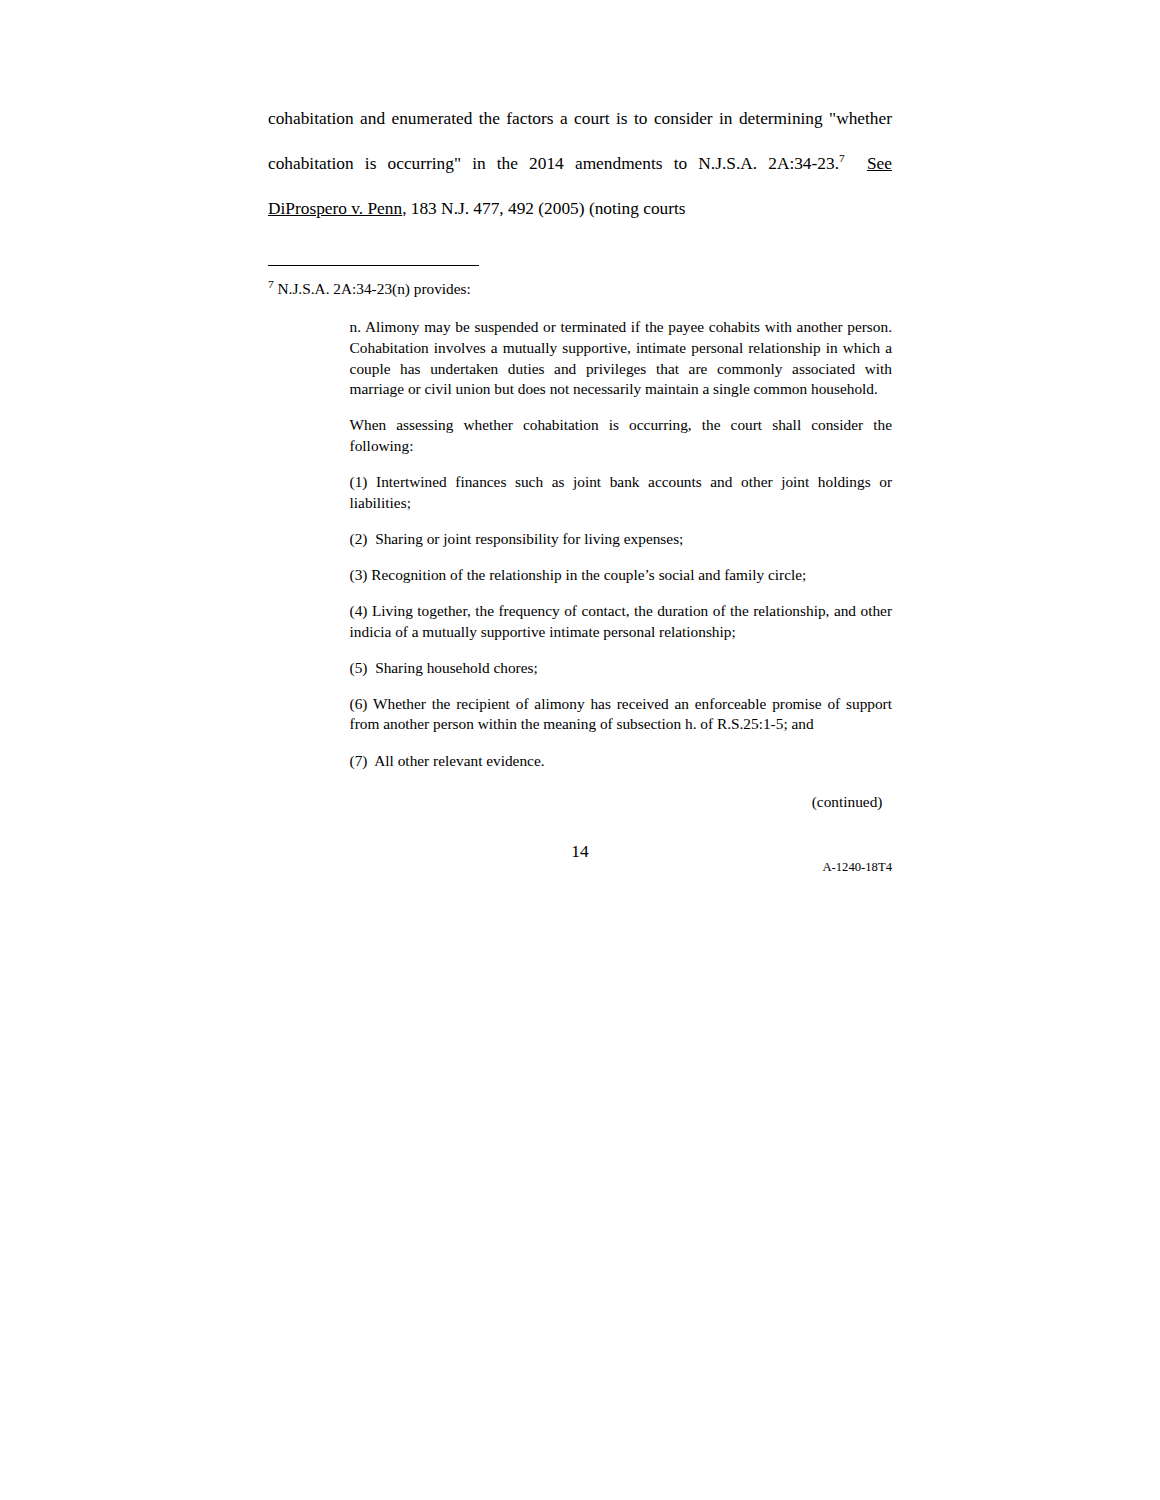cohabitation and enumerated the factors a court is to consider in determining "whether cohabitation is occurring" in the 2014 amendments to N.J.S.A. 2A:34-23.7 See DiProspero v. Penn, 183 N.J. 477, 492 (2005) (noting courts
7 N.J.S.A. 2A:34-23(n) provides:
n. Alimony may be suspended or terminated if the payee cohabits with another person. Cohabitation involves a mutually supportive, intimate personal relationship in which a couple has undertaken duties and privileges that are commonly associated with marriage or civil union but does not necessarily maintain a single common household.
When assessing whether cohabitation is occurring, the court shall consider the following:
(1) Intertwined finances such as joint bank accounts and other joint holdings or liabilities;
(2) Sharing or joint responsibility for living expenses;
(3) Recognition of the relationship in the couple’s social and family circle;
(4) Living together, the frequency of contact, the duration of the relationship, and other indicia of a mutually supportive intimate personal relationship;
(5) Sharing household chores;
(6) Whether the recipient of alimony has received an enforceable promise of support from another person within the meaning of subsection h. of R.S.25:1-5; and
(7) All other relevant evidence.
(continued)
14 A-1240-18T4